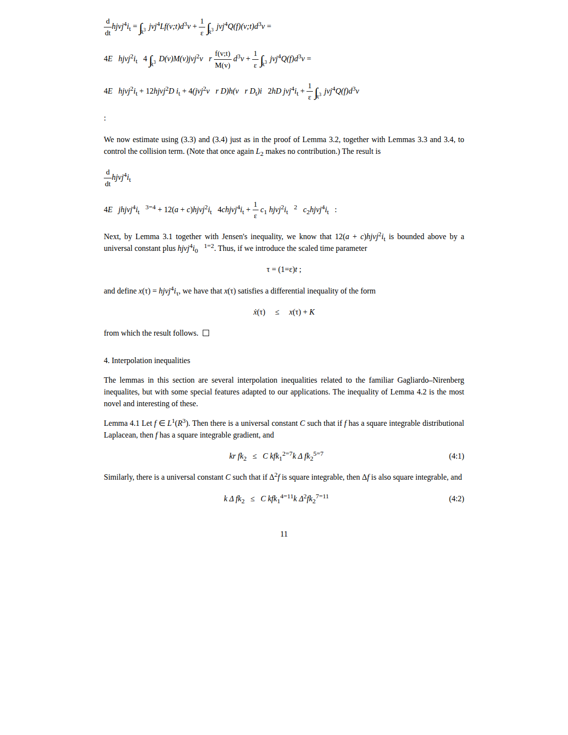ddt hjvj4it = ∫R3 jvj4Lf(v;t)d3v + 1 ε ∫R3 jvj4Q(f)(v;t)d3v =
4E hjvj2it 4 ∫R3 D(v)M(v)jvj2v r f(v;t) M(v) d3v + 1 ε ∫R3 jvj4Q(f)d3v =
4E hjvj2it + 12hjvj2D it + 4(jvj2v r D)h(v r Dt)i 2hD jvj4it + 1 ε ∫R3 jvj4Q(f)d3v
:
We now estimate using (3.3) and (3.4) just as in the proof of Lemma 3.2, together with Lemmas 3.3 and 3.4, to control the collision term. (Note that once again L2 makes no contribution.) The result is
ddt hjvj4it
4E jhjvj4it 3=4 + 12(a + c)hjvj2it 4chjvj4it + 1 ε c1 hjvj2it 2 c2hjvj4it :
Next, by Lemma 3.1 together with Jensen's inequality, we know that 12(a + c)hjvj2it is bounded above by a universal constant plus hjvj4i0 1=2. Thus, if we introduce the scaled time parameter
τ = (1=ε)t ;
and define x(τ) = hjvj4iτ, we have that x(τ) satisfies a differential inequality of the form
ẋ(τ) ≤ x(τ) + K
from which the result follows.
4. Interpolation inequalities
The lemmas in this section are several interpolation inequalities related to the familiar Gagliardo–Nirenberg inequalites, but with some special features adapted to our applications. The inequality of Lemma 4.2 is the most novel and interesting of these.
Lemma 4.1 Let f ∈ L1(R3). Then there is a universal constant C such that if f has a square integrable distributional Laplacean, then f has a square integrable gradient, and
kr fk2 ≤ C kfk12=7k Δ fk25=7 (4:1)
Similarly, there is a universal constant C such that if Δ2f is square integrable, then Δf is also square integrable, and
k Δ fk2 ≤ C kfk14=11k Δ2fk27=11 (4:2)
11